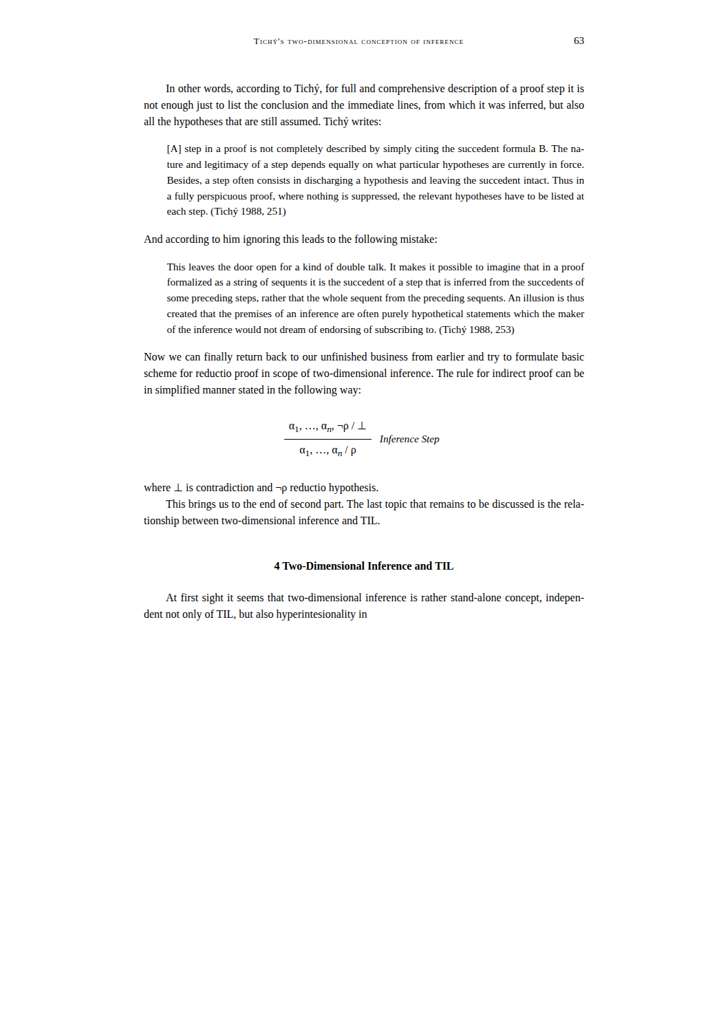Tichý's two-dimensional conception of inference 63
In other words, according to Tichý, for full and comprehensive description of a proof step it is not enough just to list the conclusion and the immediate lines, from which it was inferred, but also all the hypotheses that are still assumed. Tichý writes:
[A] step in a proof is not completely described by simply citing the succedent formula B. The nature and legitimacy of a step depends equally on what particular hypotheses are currently in force. Besides, a step often consists in discharging a hypothesis and leaving the succedent intact. Thus in a fully perspicuous proof, where nothing is suppressed, the relevant hypotheses have to be listed at each step. (Tichý 1988, 251)
And according to him ignoring this leads to the following mistake:
This leaves the door open for a kind of double talk. It makes it possible to imagine that in a proof formalized as a string of sequents it is the succedent of a step that is inferred from the succedents of some preceding steps, rather that the whole sequent from the preceding sequents. An illusion is thus created that the premises of an inference are often purely hypothetical statements which the maker of the inference would not dream of endorsing of subscribing to. (Tichý 1988, 253)
Now we can finally return back to our unfinished business from earlier and try to formulate basic scheme for reductio proof in scope of two-dimensional inference. The rule for indirect proof can be in simplified manner stated in the following way:
| α 1 , …, α n , ¬ρ / ⊥ | Inference Step |
| α 1 , …, α n / ρ |
where ⊥ is contradiction and ¬ρ reductio hypothesis.
This brings us to the end of second part. The last topic that remains to be discussed is the relationship between two-dimensional inference and TIL.
4 Two-Dimensional Inference and TIL
At first sight it seems that two-dimensional inference is rather stand-alone concept, independent not only of TIL, but also hyperintesionality in